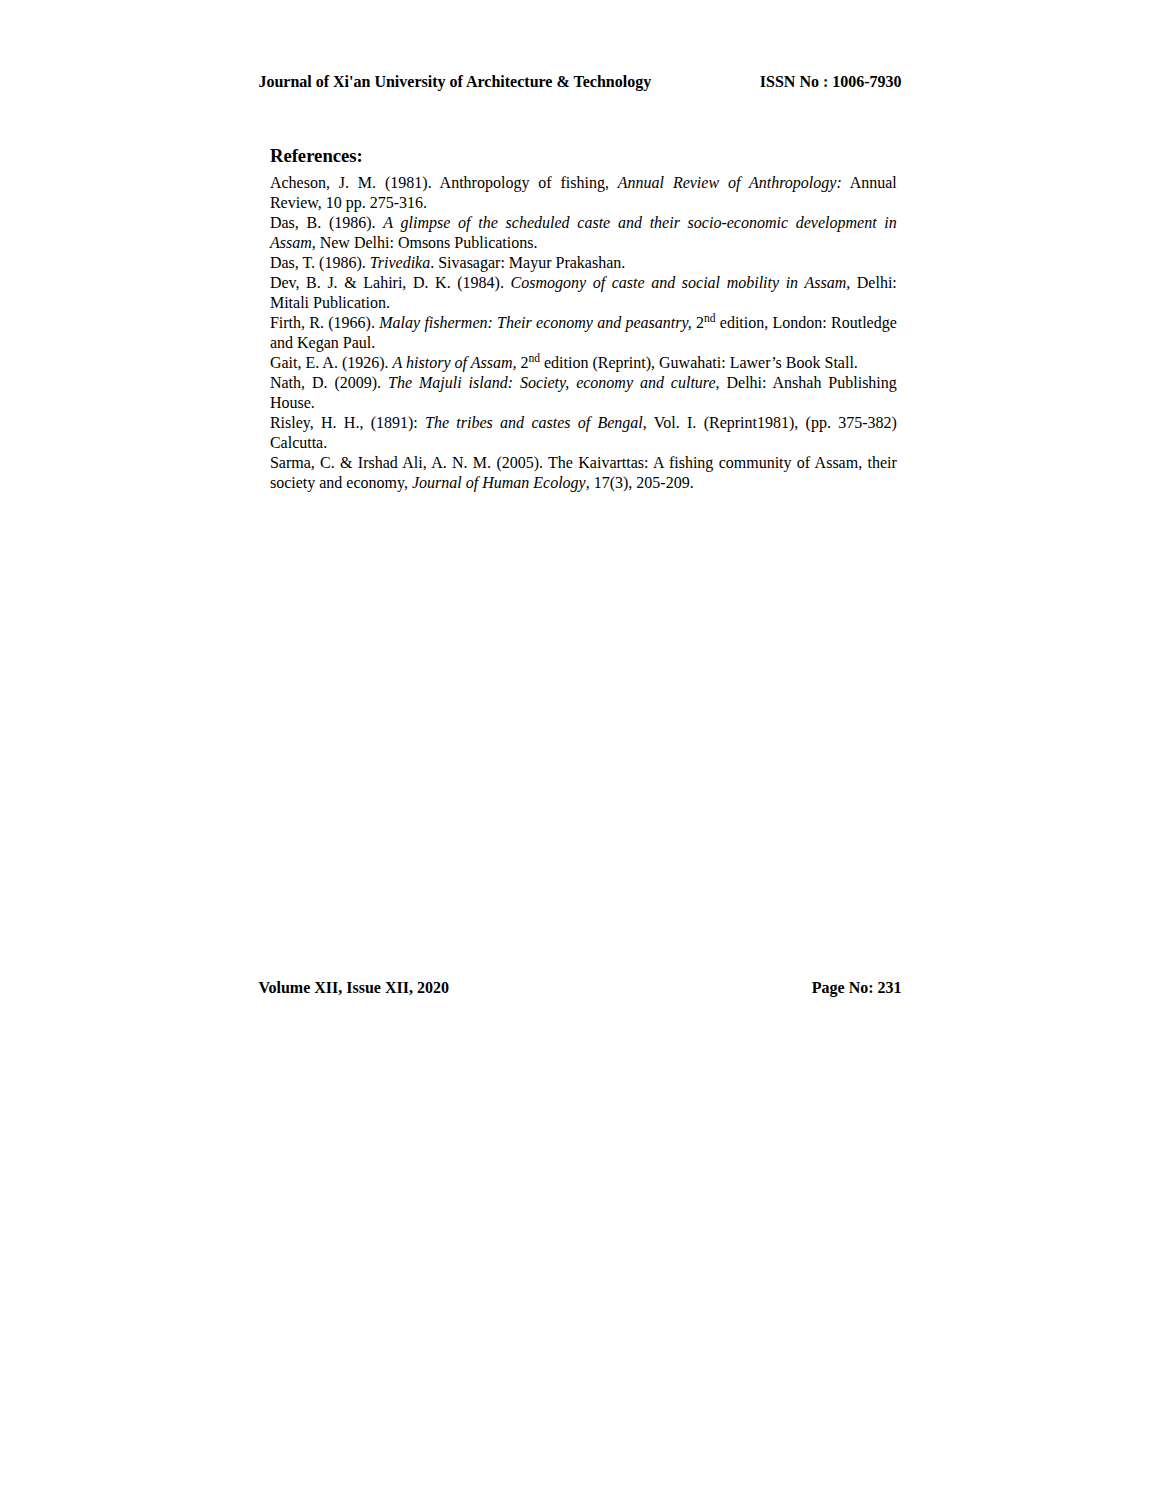Journal of Xi'an University of Architecture & Technology
ISSN No : 1006-7930
References:
Acheson, J. M. (1981). Anthropology of fishing, Annual Review of Anthropology: Annual Review, 10 pp. 275-316.
Das, B. (1986). A glimpse of the scheduled caste and their socio-economic development in Assam, New Delhi: Omsons Publications.
Das, T. (1986). Trivedika. Sivasagar: Mayur Prakashan.
Dev, B. J. & Lahiri, D. K. (1984). Cosmogony of caste and social mobility in Assam, Delhi: Mitali Publication.
Firth, R. (1966). Malay fishermen: Their economy and peasantry, 2nd edition, London: Routledge and Kegan Paul.
Gait, E. A. (1926). A history of Assam, 2nd edition (Reprint), Guwahati: Lawer’s Book Stall.
Nath, D. (2009). The Majuli island: Society, economy and culture, Delhi: Anshah Publishing House.
Risley, H. H., (1891): The tribes and castes of Bengal, Vol. I. (Reprint1981), (pp. 375-382) Calcutta.
Sarma, C. & Irshad Ali, A. N. M. (2005). The Kaivarttas: A fishing community of Assam, their society and economy, Journal of Human Ecology, 17(3), 205-209.
Volume XII, Issue XII, 2020
Page No: 231